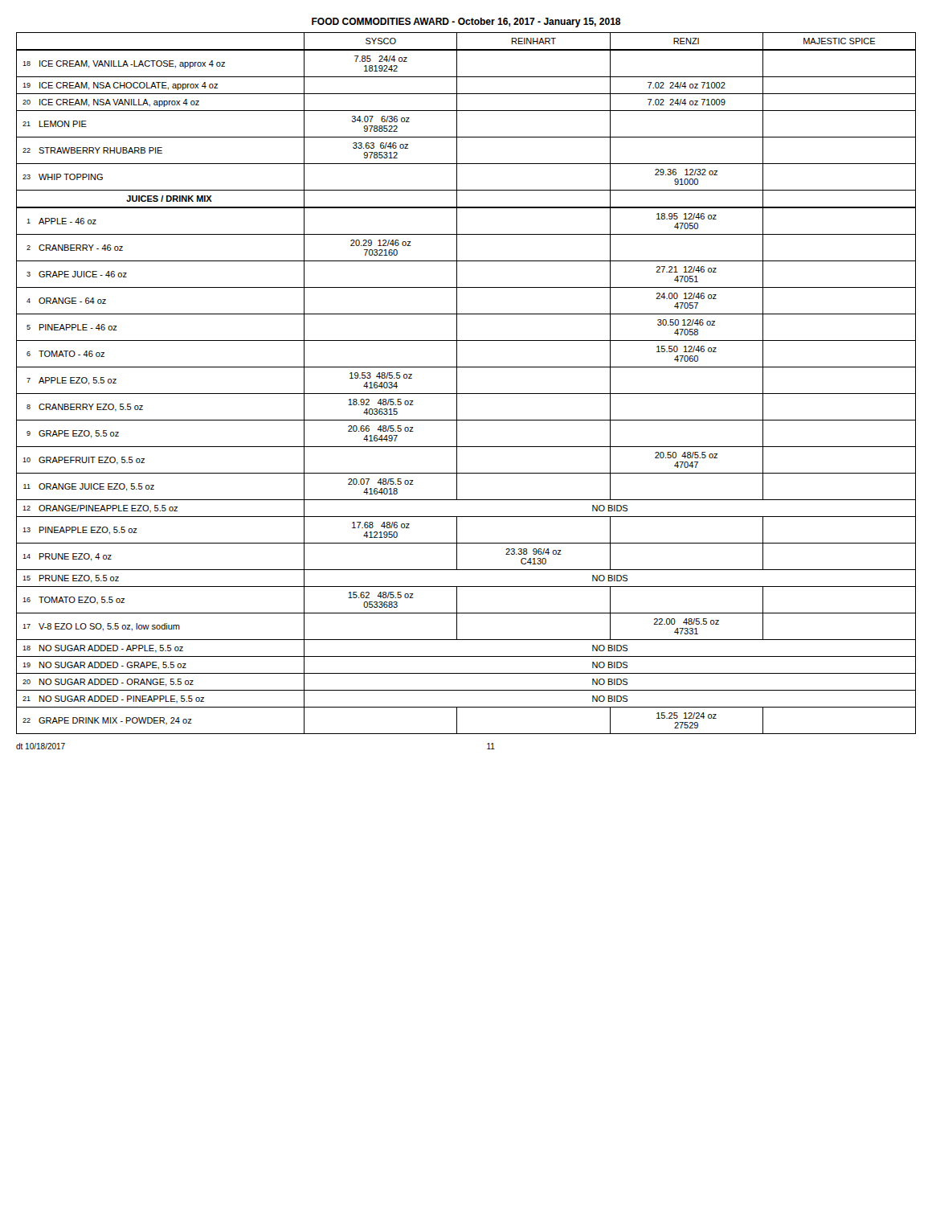FOOD COMMODITIES AWARD - October 16, 2017 - January 15, 2018
| | | SYSCO | REINHART | RENZI | MAJESTIC SPICE |
| --- | --- | --- | --- | --- | --- |
| 18 | ICE CREAM, VANILLA -LACTOSE, approx 4 oz | 7.85 24/4 oz 1819242 | | | |
| 19 | ICE CREAM, NSA CHOCOLATE, approx 4 oz | | | 7.02 24/4 oz 71002 | |
| 20 | ICE CREAM, NSA VANILLA, approx 4 oz | | | 7.02 24/4 oz 71009 | |
| 21 | LEMON PIE | 34.07 6/36 oz 9788522 | | | |
| 22 | STRAWBERRY RHUBARB PIE | 33.63 6/46 oz 9785312 | | | |
| 23 | WHIP TOPPING | | | 29.36 12/32 oz 91000 | |
| | JUICES / DRINK MIX | | | | |
| 1 | APPLE - 46 oz | | | 18.95 12/46 oz 47050 | |
| 2 | CRANBERRY - 46 oz | 20.29 12/46 oz 7032160 | | | |
| 3 | GRAPE JUICE - 46 oz | | | 27.21 12/46 oz 47051 | |
| 4 | ORANGE - 64 oz | | | 24.00 12/46 oz 47057 | |
| 5 | PINEAPPLE - 46 oz | | | 30.50 12/46 oz 47058 | |
| 6 | TOMATO - 46 oz | | | 15.50 12/46 oz 47060 | |
| 7 | APPLE EZO, 5.5 oz | 19.53 48/5.5 oz 4164034 | | | |
| 8 | CRANBERRY EZO, 5.5 oz | 18.92 48/5.5 oz 4036315 | | | |
| 9 | GRAPE EZO, 5.5 oz | 20.66 48/5.5 oz 4164497 | | | |
| 10 | GRAPEFRUIT EZO, 5.5 oz | | | 20.50 48/5.5 oz 47047 | |
| 11 | ORANGE JUICE EZO, 5.5 oz | 20.07 48/5.5 oz 4164018 | | | |
| 12 | ORANGE/PINEAPPLE EZO, 5.5 oz | NO BIDS |
| 13 | PINEAPPLE EZO, 5.5 oz | 17.68 48/6 oz 4121950 | | | |
| 14 | PRUNE EZO, 4 oz | | 23.38 96/4 oz C4130 | | |
| 15 | PRUNE EZO, 5.5 oz | NO BIDS |
| 16 | TOMATO EZO, 5.5 oz | 15.62 48/5.5 oz 0533683 | | | |
| 17 | V-8 EZO LO SO, 5.5 oz, low sodium | | | 22.00 48/5.5 oz 47331 | |
| 18 | NO SUGAR ADDED - APPLE, 5.5 oz | NO BIDS |
| 19 | NO SUGAR ADDED - GRAPE, 5.5 oz | NO BIDS |
| 20 | NO SUGAR ADDED - ORANGE, 5.5 oz | NO BIDS |
| 21 | NO SUGAR ADDED - PINEAPPLE, 5.5 oz | NO BIDS |
| 22 | GRAPE DRINK MIX - POWDER, 24 oz | | | 15.25 12/24 oz 27529 | |
dt 10/18/2017
11